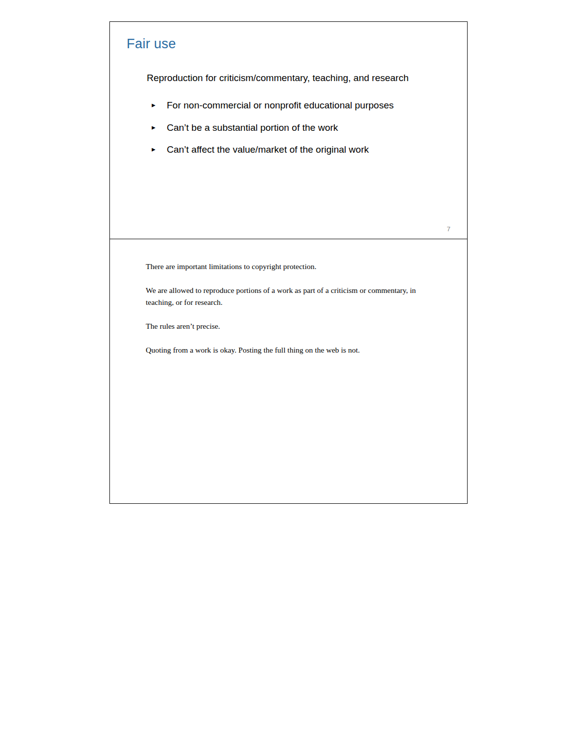Fair use
Reproduction for criticism/commentary, teaching, and research
For non-commercial or nonprofit educational purposes
Can’t be a substantial portion of the work
Can’t affect the value/market of the original work
7
There are important limitations to copyright protection.
We are allowed to reproduce portions of a work as part of a criticism or commentary, in teaching, or for research.
The rules aren’t precise.
Quoting from a work is okay. Posting the full thing on the web is not.